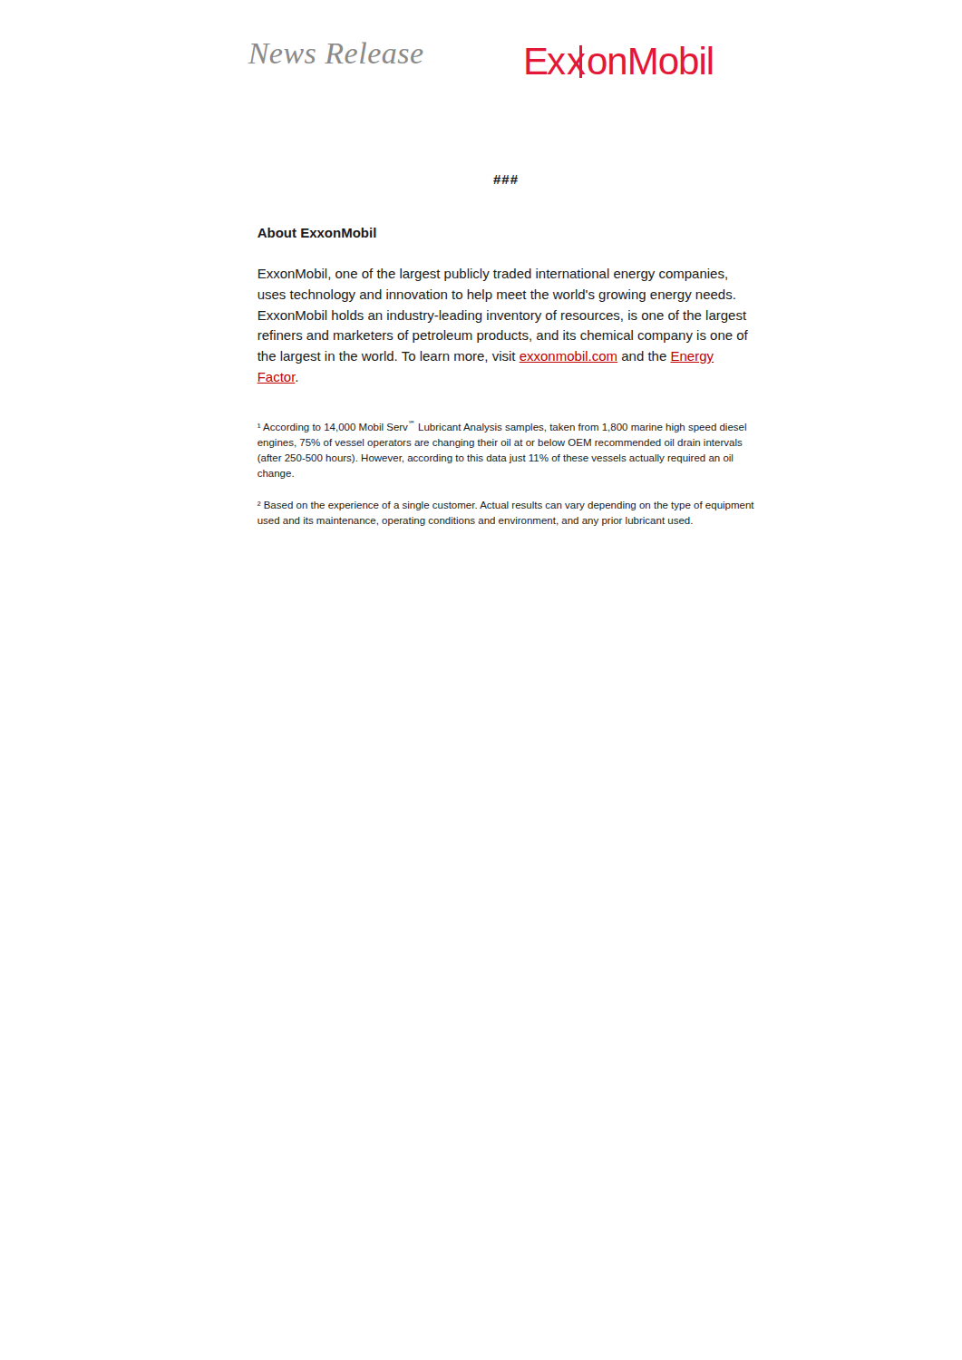News Release
E x x onMobil
###
About ExxonMobil
ExxonMobil, one of the largest publicly traded international energy companies, uses technology and innovation to help meet the world's growing energy needs. ExxonMobil holds an industry-leading inventory of resources, is one of the largest refiners and marketers of petroleum products, and its chemical company is one of the largest in the world. To learn more, visit exxonmobil.com and the Energy Factor.
¹ According to 14,000 Mobil Serv℠ Lubricant Analysis samples, taken from 1,800 marine high speed diesel engines, 75% of vessel operators are changing their oil at or below OEM recommended oil drain intervals (after 250-500 hours). However, according to this data just 11% of these vessels actually required an oil change.
² Based on the experience of a single customer. Actual results can vary depending on the type of equipment used and its maintenance, operating conditions and environment, and any prior lubricant used.